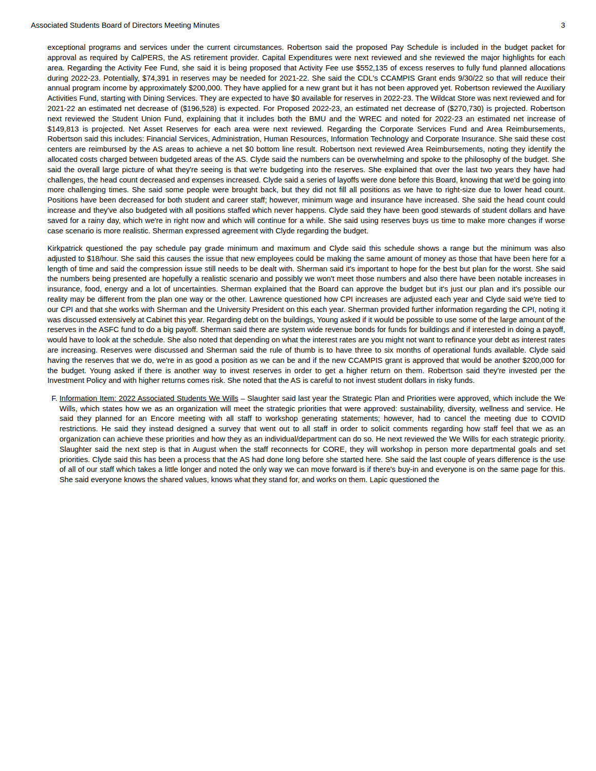Associated Students Board of Directors Meeting Minutes 3
exceptional programs and services under the current circumstances. Robertson said the proposed Pay Schedule is included in the budget packet for approval as required by CalPERS, the AS retirement provider. Capital Expenditures were next reviewed and she reviewed the major highlights for each area. Regarding the Activity Fee Fund, she said it is being proposed that Activity Fee use $552,135 of excess reserves to fully fund planned allocations during 2022-23. Potentially, $74,391 in reserves may be needed for 2021-22. She said the CDL's CCAMPIS Grant ends 9/30/22 so that will reduce their annual program income by approximately $200,000. They have applied for a new grant but it has not been approved yet. Robertson reviewed the Auxiliary Activities Fund, starting with Dining Services. They are expected to have $0 available for reserves in 2022-23. The Wildcat Store was next reviewed and for 2021-22 an estimated net decrease of ($196,528) is expected. For Proposed 2022-23, an estimated net decrease of ($270,730) is projected. Robertson next reviewed the Student Union Fund, explaining that it includes both the BMU and the WREC and noted for 2022-23 an estimated net increase of $149,813 is projected. Net Asset Reserves for each area were next reviewed. Regarding the Corporate Services Fund and Area Reimbursements, Robertson said this includes: Financial Services, Administration, Human Resources, Information Technology and Corporate Insurance. She said these cost centers are reimbursed by the AS areas to achieve a net $0 bottom line result. Robertson next reviewed Area Reimbursements, noting they identify the allocated costs charged between budgeted areas of the AS. Clyde said the numbers can be overwhelming and spoke to the philosophy of the budget. She said the overall large picture of what they're seeing is that we're budgeting into the reserves. She explained that over the last two years they have had challenges, the head count decreased and expenses increased. Clyde said a series of layoffs were done before this Board, knowing that we'd be going into more challenging times. She said some people were brought back, but they did not fill all positions as we have to right-size due to lower head count. Positions have been decreased for both student and career staff; however, minimum wage and insurance have increased. She said the head count could increase and they've also budgeted with all positions staffed which never happens. Clyde said they have been good stewards of student dollars and have saved for a rainy day, which we're in right now and which will continue for a while. She said using reserves buys us time to make more changes if worse case scenario is more realistic. Sherman expressed agreement with Clyde regarding the budget.
Kirkpatrick questioned the pay schedule pay grade minimum and maximum and Clyde said this schedule shows a range but the minimum was also adjusted to $18/hour. She said this causes the issue that new employees could be making the same amount of money as those that have been here for a length of time and said the compression issue still needs to be dealt with. Sherman said it's important to hope for the best but plan for the worst. She said the numbers being presented are hopefully a realistic scenario and possibly we won't meet those numbers and also there have been notable increases in insurance, food, energy and a lot of uncertainties. Sherman explained that the Board can approve the budget but it's just our plan and it's possible our reality may be different from the plan one way or the other. Lawrence questioned how CPI increases are adjusted each year and Clyde said we're tied to our CPI and that she works with Sherman and the University President on this each year. Sherman provided further information regarding the CPI, noting it was discussed extensively at Cabinet this year. Regarding debt on the buildings, Young asked if it would be possible to use some of the large amount of the reserves in the ASFC fund to do a big payoff. Sherman said there are system wide revenue bonds for funds for buildings and if interested in doing a payoff, would have to look at the schedule. She also noted that depending on what the interest rates are you might not want to refinance your debt as interest rates are increasing. Reserves were discussed and Sherman said the rule of thumb is to have three to six months of operational funds available. Clyde said having the reserves that we do, we're in as good a position as we can be and if the new CCAMPIS grant is approved that would be another $200,000 for the budget. Young asked if there is another way to invest reserves in order to get a higher return on them. Robertson said they're invested per the Investment Policy and with higher returns comes risk. She noted that the AS is careful to not invest student dollars in risky funds.
Information Item: 2022 Associated Students We Wills – Slaughter said last year the Strategic Plan and Priorities were approved, which include the We Wills, which states how we as an organization will meet the strategic priorities that were approved: sustainability, diversity, wellness and service. He said they planned for an Encore meeting with all staff to workshop generating statements; however, had to cancel the meeting due to COVID restrictions. He said they instead designed a survey that went out to all staff in order to solicit comments regarding how staff feel that we as an organization can achieve these priorities and how they as an individual/department can do so. He next reviewed the We Wills for each strategic priority. Slaughter said the next step is that in August when the staff reconnects for CORE, they will workshop in person more departmental goals and set priorities. Clyde said this has been a process that the AS had done long before she started here. She said the last couple of years difference is the use of all of our staff which takes a little longer and noted the only way we can move forward is if there's buy-in and everyone is on the same page for this. She said everyone knows the shared values, knows what they stand for, and works on them. Lapic questioned the